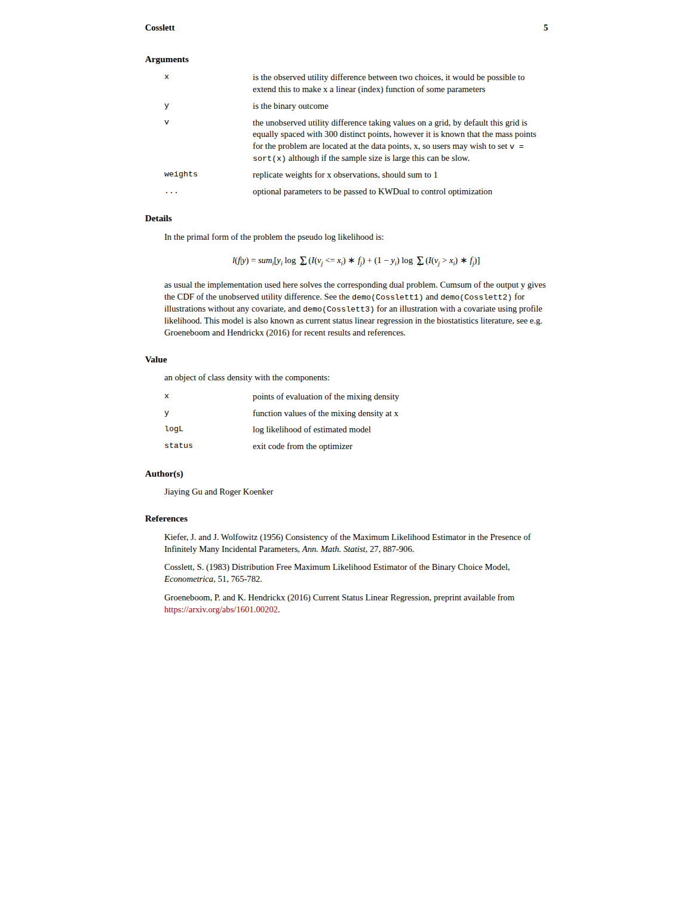Cosslett 5
Arguments
x
is the observed utility difference between two choices, it would be possible to extend this to make x a linear (index) function of some parameters
y
is the binary outcome
v
the unobserved utility difference taking values on a grid, by default this grid is equally spaced with 300 distinct points, however it is known that the mass points for the problem are located at the data points, x, so users may wish to set v = sort(x) although if the sample size is large this can be slow.
weights
replicate weights for x observations, should sum to 1
...
optional parameters to be passed to KWDual to control optimization
Details
In the primal form of the problem the pseudo log likelihood is:
l(f|y) = sumi[yi log Σj(I(vj <= xi) ∗ fj) + (1 − yi) log Σj(I(vj > xi) ∗ fj)]
as usual the implementation used here solves the corresponding dual problem. Cumsum of the output y gives the CDF of the unobserved utility difference. See the demo(Cosslett1) and demo(Cosslett2) for illustrations without any covariate, and demo(Cosslett3) for an illustration with a covariate using profile likelihood. This model is also known as current status linear regression in the biostatistics literature, see e.g. Groeneboom and Hendrickx (2016) for recent results and references.
Value
an object of class density with the components:
x
points of evaluation of the mixing density
y
function values of the mixing density at x
logL
log likelihood of estimated model
status
exit code from the optimizer
Author(s)
Jiaying Gu and Roger Koenker
References
Kiefer, J. and J. Wolfowitz (1956) Consistency of the Maximum Likelihood Estimator in the Presence of Infinitely Many Incidental Parameters, Ann. Math. Statist, 27, 887-906.
Cosslett, S. (1983) Distribution Free Maximum Likelihood Estimator of the Binary Choice Model, Econometrica, 51, 765-782.
Groeneboom, P. and K. Hendrickx (2016) Current Status Linear Regression, preprint available from https://arxiv.org/abs/1601.00202.